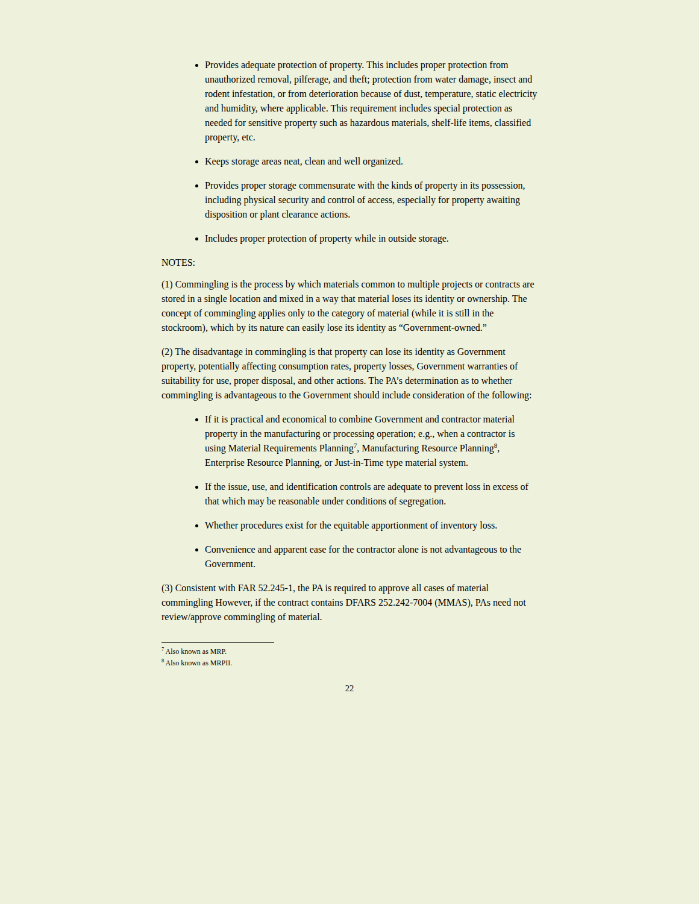Provides adequate protection of property. This includes proper protection from unauthorized removal, pilferage, and theft; protection from water damage, insect and rodent infestation, or from deterioration because of dust, temperature, static electricity and humidity, where applicable. This requirement includes special protection as needed for sensitive property such as hazardous materials, shelf-life items, classified property, etc.
Keeps storage areas neat, clean and well organized.
Provides proper storage commensurate with the kinds of property in its possession, including physical security and control of access, especially for property awaiting disposition or plant clearance actions.
Includes proper protection of property while in outside storage.
NOTES:
(1) Commingling is the process by which materials common to multiple projects or contracts are stored in a single location and mixed in a way that material loses its identity or ownership. The concept of commingling applies only to the category of material (while it is still in the stockroom), which by its nature can easily lose its identity as “Government-owned.”
(2) The disadvantage in commingling is that property can lose its identity as Government property, potentially affecting consumption rates, property losses, Government warranties of suitability for use, proper disposal, and other actions. The PA’s determination as to whether commingling is advantageous to the Government should include consideration of the following:
If it is practical and economical to combine Government and contractor material property in the manufacturing or processing operation; e.g., when a contractor is using Material Requirements Planning7, Manufacturing Resource Planning8, Enterprise Resource Planning, or Just-in-Time type material system.
If the issue, use, and identification controls are adequate to prevent loss in excess of that which may be reasonable under conditions of segregation.
Whether procedures exist for the equitable apportionment of inventory loss.
Convenience and apparent ease for the contractor alone is not advantageous to the Government.
(3) Consistent with FAR 52.245-1, the PA is required to approve all cases of material commingling However, if the contract contains DFARS 252.242-7004 (MMAS), PAs need not review/approve commingling of material.
7 Also known as MRP.
8 Also known as MRPII.
22